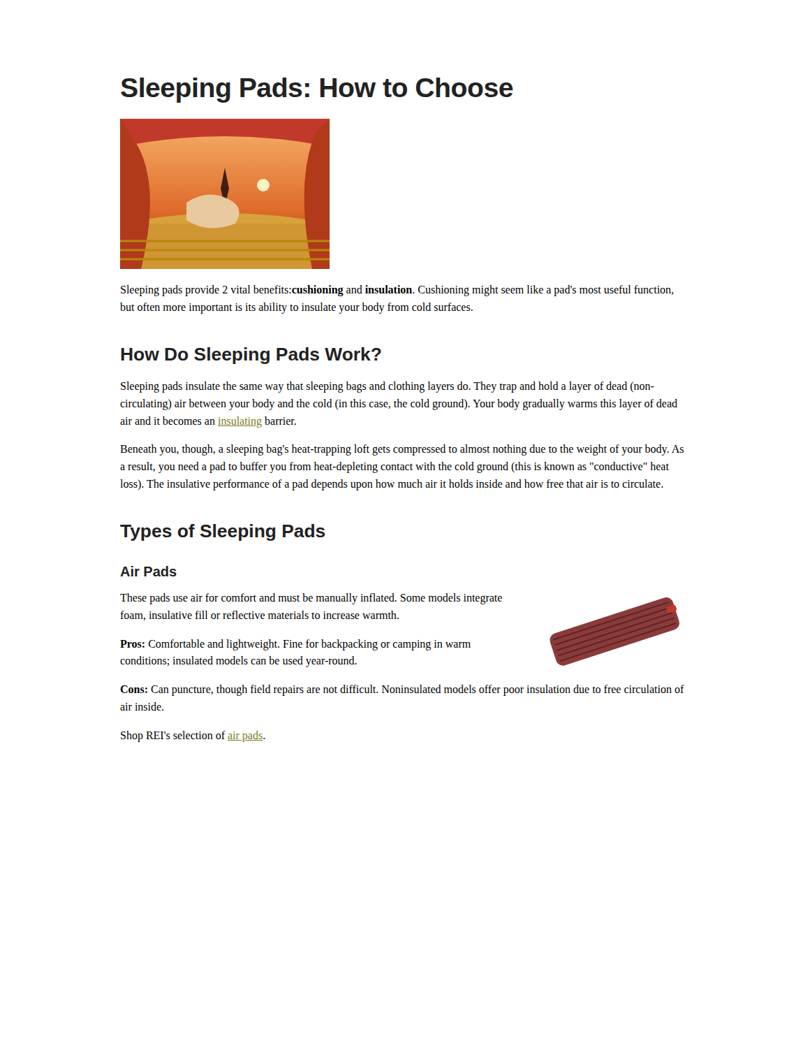Sleeping Pads: How to Choose
Sleeping pads provide 2 vital benefits:cushioning and insulation. Cushioning might seem like a pad's most useful function, but often more important is its ability to insulate your body from cold surfaces.
How Do Sleeping Pads Work?
Sleeping pads insulate the same way that sleeping bags and clothing layers do. They trap and hold a layer of dead (non-circulating) air between your body and the cold (in this case, the cold ground). Your body gradually warms this layer of dead air and it becomes an insulating barrier.
Beneath you, though, a sleeping bag's heat-trapping loft gets compressed to almost nothing due to the weight of your body. As a result, you need a pad to buffer you from heat-depleting contact with the cold ground (this is known as "conductive" heat loss). The insulative performance of a pad depends upon how much air it holds inside and how free that air is to circulate.
Types of Sleeping Pads
Air Pads
These pads use air for comfort and must be manually inflated. Some models integrate foam, insulative fill or reflective materials to increase warmth.
Pros: Comfortable and lightweight. Fine for backpacking or camping in warm conditions; insulated models can be used year-round.
Cons: Can puncture, though field repairs are not difficult. Noninsulated models offer poor insulation due to free circulation of air inside.
Shop REI's selection of air pads.